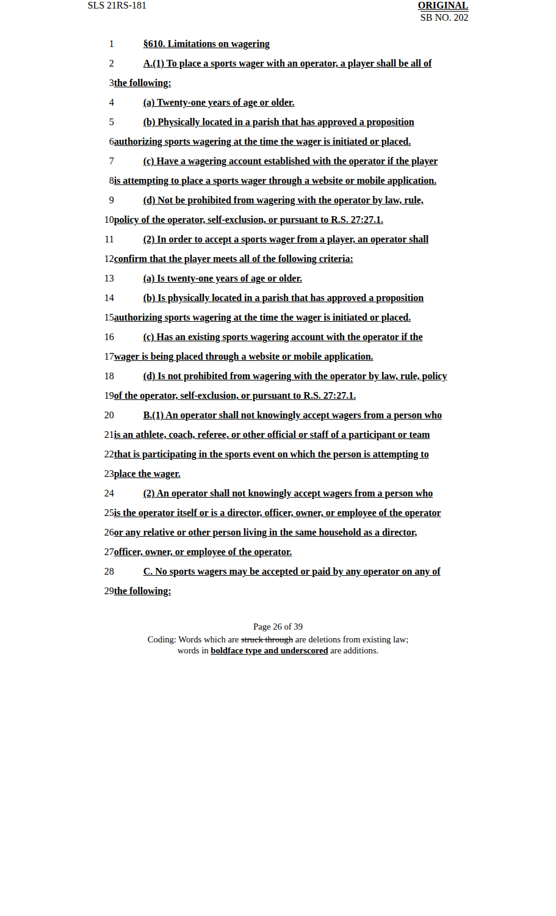SLS 21RS-181
ORIGINAL
SB NO. 202
| 1 | §610. Limitations on wagering |
| 2 | A.(1) To place a sports wager with an operator, a player shall be all of |
| 3 | the following: |
| 4 | (a) Twenty-one years of age or older. |
| 5 | (b) Physically located in a parish that has approved a proposition |
| 6 | authorizing sports wagering at the time the wager is initiated or placed. |
| 7 | (c) Have a wagering account established with the operator if the player |
| 8 | is attempting to place a sports wager through a website or mobile application. |
| 9 | (d) Not be prohibited from wagering with the operator by law, rule, |
| 10 | policy of the operator, self-exclusion, or pursuant to R.S. 27:27.1. |
| 11 | (2) In order to accept a sports wager from a player, an operator shall |
| 12 | confirm that the player meets all of the following criteria: |
| 13 | (a) Is twenty-one years of age or older. |
| 14 | (b) Is physically located in a parish that has approved a proposition |
| 15 | authorizing sports wagering at the time the wager is initiated or placed. |
| 16 | (c) Has an existing sports wagering account with the operator if the |
| 17 | wager is being placed through a website or mobile application. |
| 18 | (d) Is not prohibited from wagering with the operator by law, rule, policy |
| 19 | of the operator, self-exclusion, or pursuant to R.S. 27:27.1. |
| 20 | B.(1) An operator shall not knowingly accept wagers from a person who |
| 21 | is an athlete, coach, referee, or other official or staff of a participant or team |
| 22 | that is participating in the sports event on which the person is attempting to |
| 23 | place the wager. |
| 24 | (2) An operator shall not knowingly accept wagers from a person who |
| 25 | is the operator itself or is a director, officer, owner, or employee of the operator |
| 26 | or any relative or other person living in the same household as a director, |
| 27 | officer, owner, or employee of the operator. |
| 28 | C. No sports wagers may be accepted or paid by any operator on any of |
| 29 | the following: |
Page 26 of 39
Coding: Words which are struck through are deletions from existing law;
words in boldface type and underscored are additions.